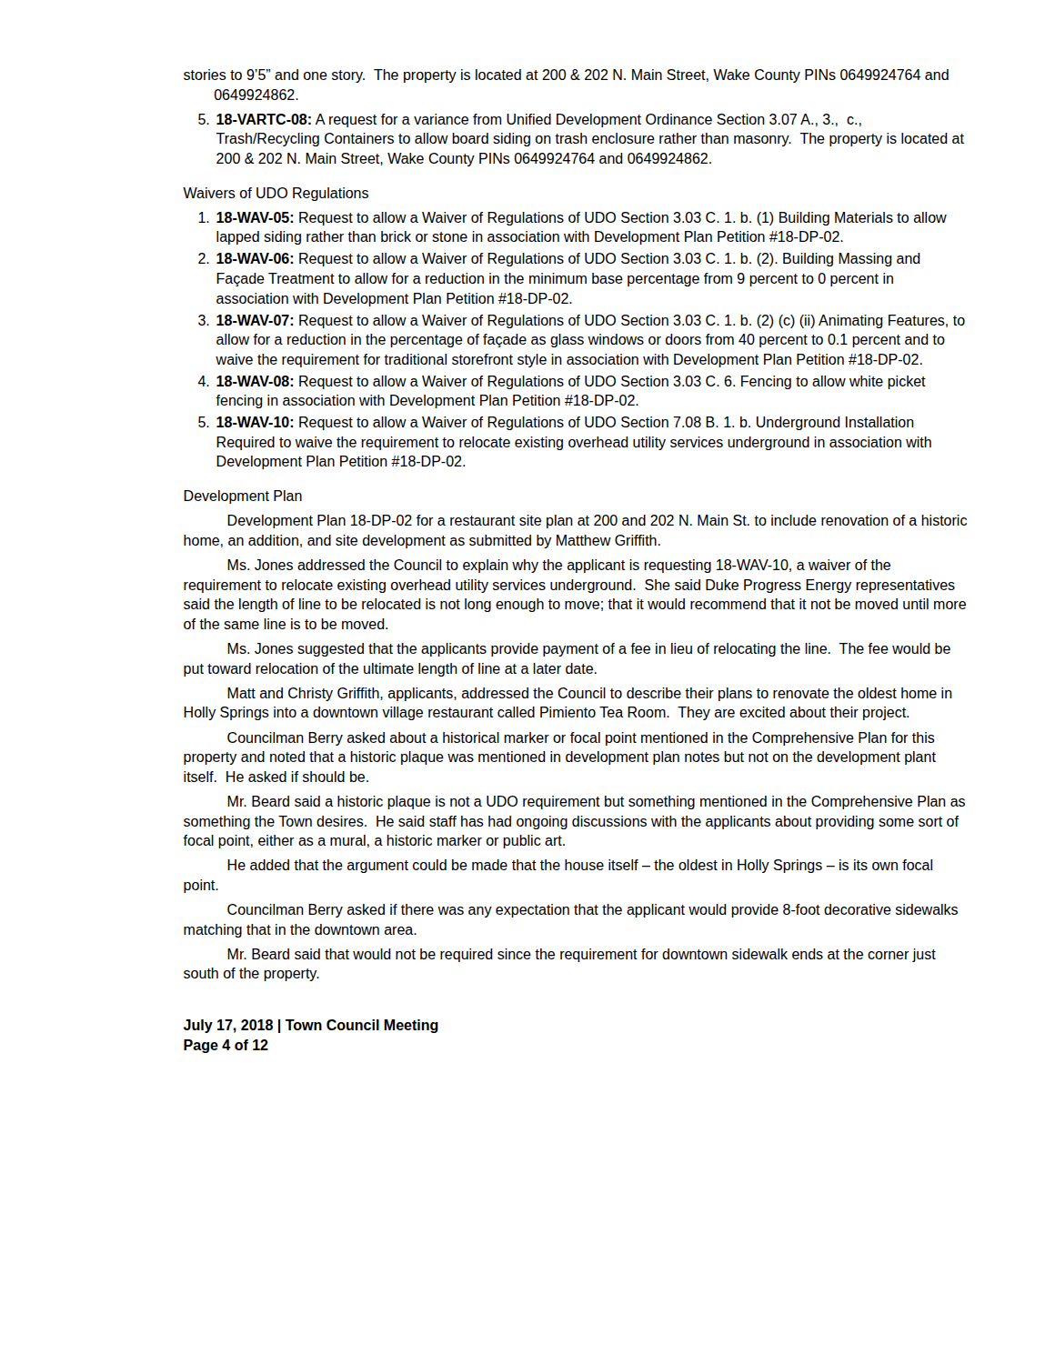stories to 9’5” and one story. The property is located at 200 & 202 N. Main Street, Wake County PINs 0649924764 and 0649924862.
18-VARTC-08: A request for a variance from Unified Development Ordinance Section 3.07 A., 3., c., Trash/Recycling Containers to allow board siding on trash enclosure rather than masonry. The property is located at 200 & 202 N. Main Street, Wake County PINs 0649924764 and 0649924862.
Waivers of UDO Regulations
18-WAV-05: Request to allow a Waiver of Regulations of UDO Section 3.03 C. 1. b. (1) Building Materials to allow lapped siding rather than brick or stone in association with Development Plan Petition #18-DP-02.
18-WAV-06: Request to allow a Waiver of Regulations of UDO Section 3.03 C. 1. b. (2). Building Massing and Façade Treatment to allow for a reduction in the minimum base percentage from 9 percent to 0 percent in association with Development Plan Petition #18-DP-02.
18-WAV-07: Request to allow a Waiver of Regulations of UDO Section 3.03 C. 1. b. (2) (c) (ii) Animating Features, to allow for a reduction in the percentage of façade as glass windows or doors from 40 percent to 0.1 percent and to waive the requirement for traditional storefront style in association with Development Plan Petition #18-DP-02.
18-WAV-08: Request to allow a Waiver of Regulations of UDO Section 3.03 C. 6. Fencing to allow white picket fencing in association with Development Plan Petition #18-DP-02.
18-WAV-10: Request to allow a Waiver of Regulations of UDO Section 7.08 B. 1. b. Underground Installation Required to waive the requirement to relocate existing overhead utility services underground in association with Development Plan Petition #18-DP-02.
Development Plan
Development Plan 18-DP-02 for a restaurant site plan at 200 and 202 N. Main St. to include renovation of a historic home, an addition, and site development as submitted by Matthew Griffith.
Ms. Jones addressed the Council to explain why the applicant is requesting 18-WAV-10, a waiver of the requirement to relocate existing overhead utility services underground. She said Duke Progress Energy representatives said the length of line to be relocated is not long enough to move; that it would recommend that it not be moved until more of the same line is to be moved.
Ms. Jones suggested that the applicants provide payment of a fee in lieu of relocating the line. The fee would be put toward relocation of the ultimate length of line at a later date.
Matt and Christy Griffith, applicants, addressed the Council to describe their plans to renovate the oldest home in Holly Springs into a downtown village restaurant called Pimiento Tea Room. They are excited about their project.
Councilman Berry asked about a historical marker or focal point mentioned in the Comprehensive Plan for this property and noted that a historic plaque was mentioned in development plan notes but not on the development plant itself. He asked if should be.
Mr. Beard said a historic plaque is not a UDO requirement but something mentioned in the Comprehensive Plan as something the Town desires. He said staff has had ongoing discussions with the applicants about providing some sort of focal point, either as a mural, a historic marker or public art.
He added that the argument could be made that the house itself – the oldest in Holly Springs – is its own focal point.
Councilman Berry asked if there was any expectation that the applicant would provide 8-foot decorative sidewalks matching that in the downtown area.
Mr. Beard said that would not be required since the requirement for downtown sidewalk ends at the corner just south of the property.
July 17, 2018 | Town Council Meeting
Page 4 of 12